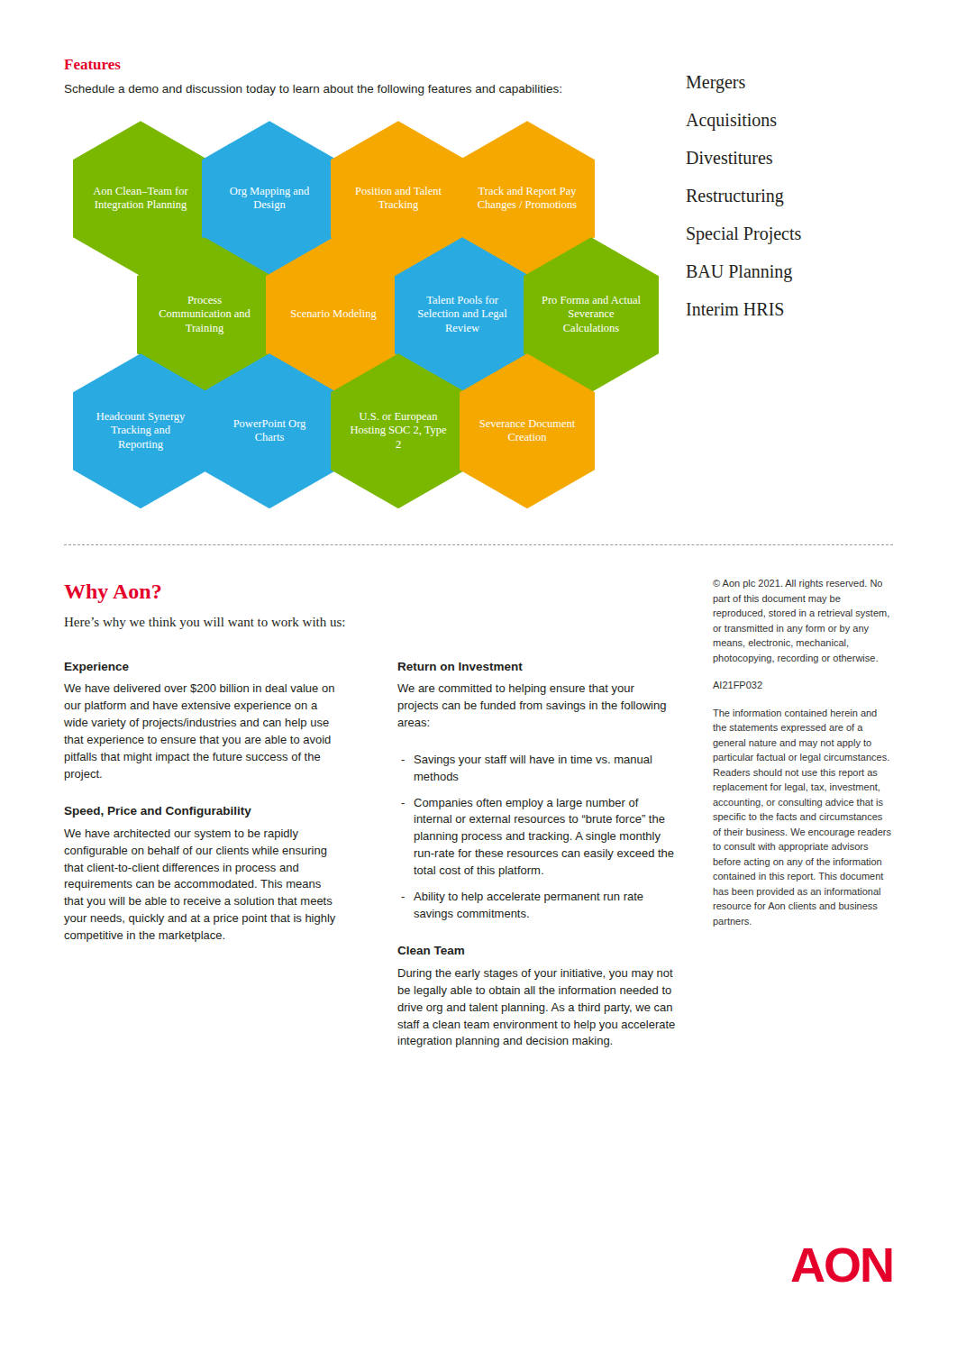Features
Schedule a demo and discussion today to learn about the following features and capabilities:
Aon Clean–Team for Integration Planning
Org Mapping and Design
Position and Talent Tracking
Track and Report Pay Changes / Promotions
Process Communication and Training
Scenario Modeling
Talent Pools for Selection and Legal Review
Pro Forma and Actual Severance Calculations
Headcount Synergy Tracking and Reporting
PowerPoint Org Charts
U.S. or European Hosting SOC 2, Type 2
Severance Document Creation
Mergers
Acquisitions
Divestitures
Restructuring
Special Projects
BAU Planning
Interim HRIS
Why Aon?
Here’s why we think you will want to work with us:
Experience
We have delivered over $200 billion in deal value on our platform and have extensive experience on a wide variety of projects/industries and can help use that experience to ensure that you are able to avoid pitfalls that might impact the future success of the project.
Speed, Price and Configurability
We have architected our system to be rapidly configurable on behalf of our clients while ensuring that client-to-client differences in process and requirements can be accommodated. This means that you will be able to receive a solution that meets your needs, quickly and at a price point that is highly competitive in the marketplace.
Return on Investment
We are committed to helping ensure that your projects can be funded from savings in the following areas:
Savings your staff will have in time vs. manual methods
Companies often employ a large number of internal or external resources to “brute force” the planning process and tracking. A single monthly run-rate for these resources can easily exceed the total cost of this platform.
Ability to help accelerate permanent run rate savings commitments.
Clean Team
During the early stages of your initiative, you may not be legally able to obtain all the information needed to drive org and talent planning. As a third party, we can staff a clean team environment to help you accelerate integration planning and decision making.
© Aon plc 2021. All rights reserved. No part of this document may be reproduced, stored in a retrieval system, or transmitted in any form or by any means, electronic, mechanical, photocopying, recording or otherwise.
AI21FP032
The information contained herein and the statements expressed are of a general nature and may not apply to particular factual or legal circumstances. Readers should not use this report as replacement for legal, tax, investment, accounting, or consulting advice that is specific to the facts and circumstances of their business. We encourage readers to consult with appropriate advisors before acting on any of the information contained in this report. This document has been provided as an informational resource for Aon clients and business partners.
AON